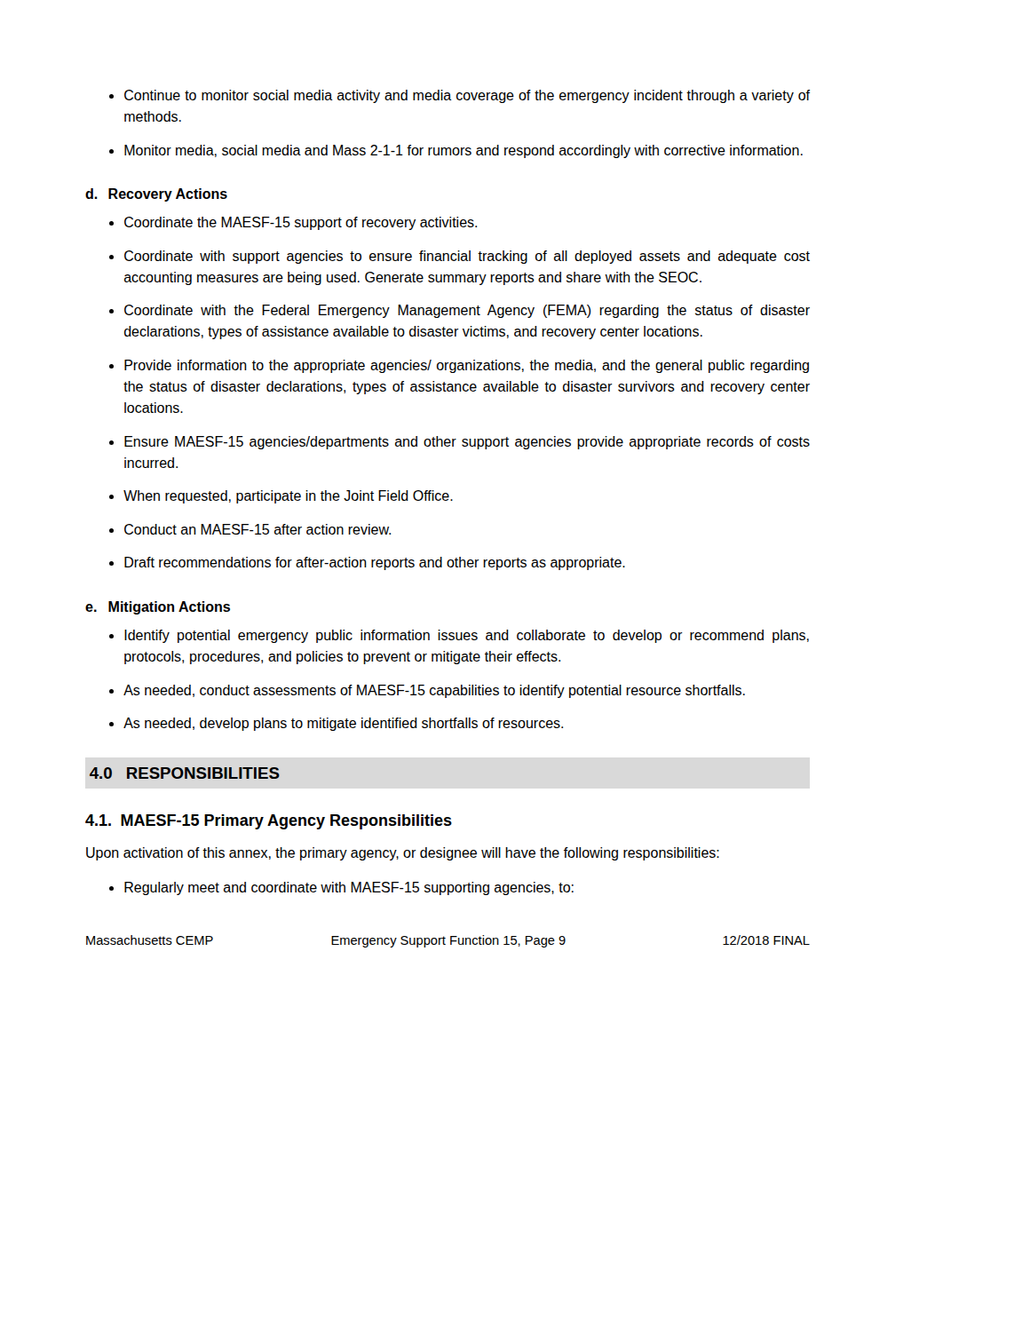Continue to monitor social media activity and media coverage of the emergency incident through a variety of methods.
Monitor media, social media and Mass 2-1-1 for rumors and respond accordingly with corrective information.
d. Recovery Actions
Coordinate the MAESF-15 support of recovery activities.
Coordinate with support agencies to ensure financial tracking of all deployed assets and adequate cost accounting measures are being used. Generate summary reports and share with the SEOC.
Coordinate with the Federal Emergency Management Agency (FEMA) regarding the status of disaster declarations, types of assistance available to disaster victims, and recovery center locations.
Provide information to the appropriate agencies/ organizations, the media, and the general public regarding the status of disaster declarations, types of assistance available to disaster survivors and recovery center locations.
Ensure MAESF-15 agencies/departments and other support agencies provide appropriate records of costs incurred.
When requested, participate in the Joint Field Office.
Conduct an MAESF-15 after action review.
Draft recommendations for after-action reports and other reports as appropriate.
e. Mitigation Actions
Identify potential emergency public information issues and collaborate to develop or recommend plans, protocols, procedures, and policies to prevent or mitigate their effects.
As needed, conduct assessments of MAESF-15 capabilities to identify potential resource shortfalls.
As needed, develop plans to mitigate identified shortfalls of resources.
4.0 RESPONSIBILITIES
4.1. MAESF-15 Primary Agency Responsibilities
Upon activation of this annex, the primary agency, or designee will have the following responsibilities:
Regularly meet and coordinate with MAESF-15 supporting agencies, to:
Massachusetts CEMP
Emergency Support Function 15, Page 9
12/2018 FINAL